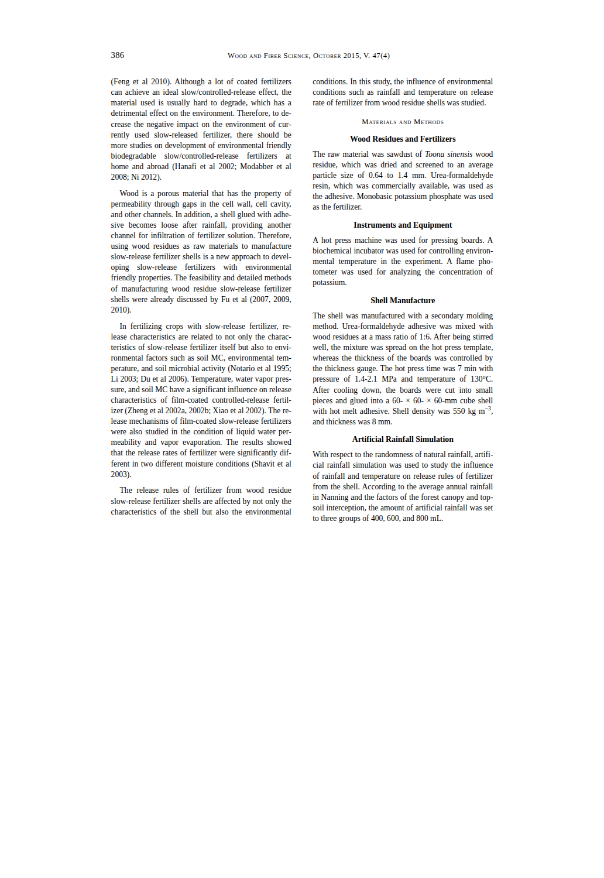386 Wood and Fiber Science, October 2015, V. 47(4)
(Feng et al 2010). Although a lot of coated fertilizers can achieve an ideal slow/controlled-release effect, the material used is usually hard to degrade, which has a detrimental effect on the environment. Therefore, to decrease the negative impact on the environment of currently used slow-released fertilizer, there should be more studies on development of environmental friendly biodegradable slow/controlled-release fertilizers at home and abroad (Hanafi et al 2002; Modabber et al 2008; Ni 2012).
Wood is a porous material that has the property of permeability through gaps in the cell wall, cell cavity, and other channels. In addition, a shell glued with adhesive becomes loose after rainfall, providing another channel for infiltration of fertilizer solution. Therefore, using wood residues as raw materials to manufacture slow-release fertilizer shells is a new approach to developing slow-release fertilizers with environmental friendly properties. The feasibility and detailed methods of manufacturing wood residue slow-release fertilizer shells were already discussed by Fu et al (2007, 2009, 2010).
In fertilizing crops with slow-release fertilizer, release characteristics are related to not only the characteristics of slow-release fertilizer itself but also to environmental factors such as soil MC, environmental temperature, and soil microbial activity (Notario et al 1995; Li 2003; Du et al 2006). Temperature, water vapor pressure, and soil MC have a significant influence on release characteristics of film-coated controlled-release fertilizer (Zheng et al 2002a, 2002b; Xiao et al 2002). The release mechanisms of film-coated slow-release fertilizers were also studied in the condition of liquid water permeability and vapor evaporation. The results showed that the release rates of fertilizer were significantly different in two different moisture conditions (Shavit et al 2003).
The release rules of fertilizer from wood residue slow-release fertilizer shells are affected by not only the characteristics of the shell but also the environmental conditions. In this study, the influence of environmental conditions such as rainfall and temperature on release rate of fertilizer from wood residue shells was studied.
Materials and Methods
Wood Residues and Fertilizers
The raw material was sawdust of Toona sinensis wood residue, which was dried and screened to an average particle size of 0.64 to 1.4 mm. Urea-formaldehyde resin, which was commercially available, was used as the adhesive. Monobasic potassium phosphate was used as the fertilizer.
Instruments and Equipment
A hot press machine was used for pressing boards. A biochemical incubator was used for controlling environmental temperature in the experiment. A flame photometer was used for analyzing the concentration of potassium.
Shell Manufacture
The shell was manufactured with a secondary molding method. Urea-formaldehyde adhesive was mixed with wood residues at a mass ratio of 1:6. After being stirred well, the mixture was spread on the hot press template, whereas the thickness of the boards was controlled by the thickness gauge. The hot press time was 7 min with pressure of 1.4-2.1 MPa and temperature of 130°C. After cooling down, the boards were cut into small pieces and glued into a 60- × 60- × 60-mm cube shell with hot melt adhesive. Shell density was 550 kg m−3, and thickness was 8 mm.
Artificial Rainfall Simulation
With respect to the randomness of natural rainfall, artificial rainfall simulation was used to study the influence of rainfall and temperature on release rules of fertilizer from the shell. According to the average annual rainfall in Nanning and the factors of the forest canopy and topsoil interception, the amount of artificial rainfall was set to three groups of 400, 600, and 800 mL.